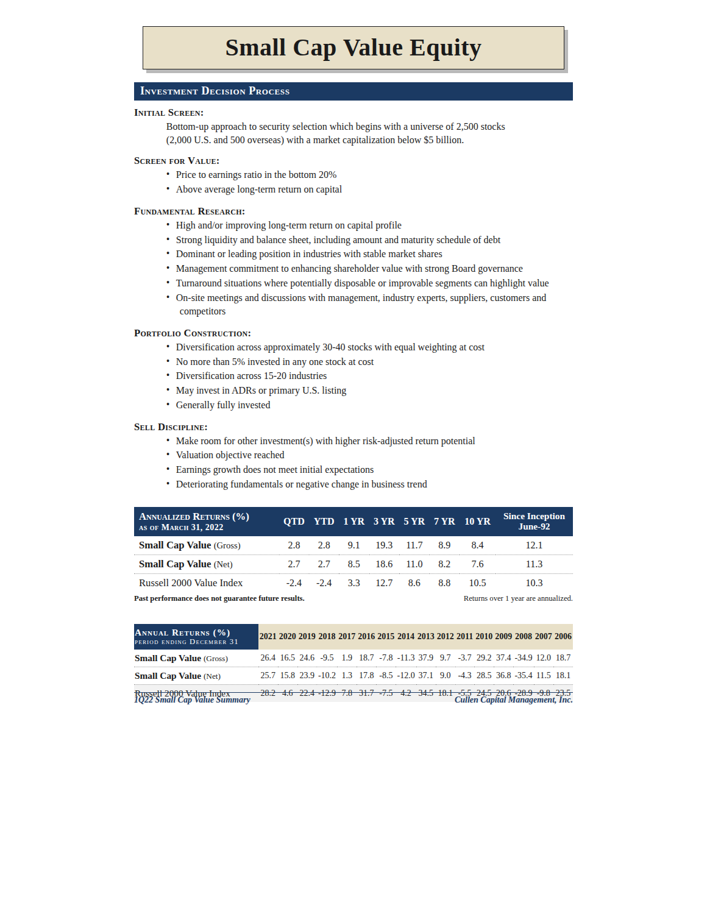Small Cap Value Equity
Investment Decision Process
Initial Screen:
Bottom-up approach to security selection which begins with a universe of 2,500 stocks
(2,000 U.S. and 500 overseas) with a market capitalization below $5 billion.
Screen for Value:
Price to earnings ratio in the bottom 20%
Above average long-term return on capital
Fundamental Research:
High and/or improving long-term return on capital profile
Strong liquidity and balance sheet, including amount and maturity schedule of debt
Dominant or leading position in industries with stable market shares
Management commitment to enhancing shareholder value with strong Board governance
Turnaround situations where potentially disposable or improvable segments can highlight value
On-site meetings and discussions with management, industry experts, suppliers, customers andcompetitors
Portfolio Construction:
Diversification across approximately 30-40 stocks with equal weighting at cost
No more than 5% invested in any one stock at cost
Diversification across 15-20 industries
May invest in ADRs or primary U.S. listing
Generally fully invested
Sell Discipline:
Make room for other investment(s) with higher risk-adjusted return potential
Valuation objective reached
Earnings growth does not meet initial expectations
Deteriorating fundamentals or negative change in business trend
| Annualized Returns (%) as of March 31, 2022 | QTD | YTD | 1 YR | 3 YR | 5 YR | 7 YR | 10 YR | Since Inception June-92 |
| --- | --- | --- | --- | --- | --- | --- | --- | --- |
| Small Cap Value (Gross) | 2.8 | 2.8 | 9.1 | 19.3 | 11.7 | 8.9 | 8.4 | 12.1 |
| Small Cap Value (Net) | 2.7 | 2.7 | 8.5 | 18.6 | 11.0 | 8.2 | 7.6 | 11.3 |
| Russell 2000 Value Index | -2.4 | -2.4 | 3.3 | 12.7 | 8.6 | 8.8 | 10.5 | 10.3 |
Past performance does not guarantee future results.
Returns over 1 year are annualized.
| Annual Returns (%) period ending December 31 | 2021 | 2020 | 2019 | 2018 | 2017 | 2016 | 2015 | 2014 | 2013 | 2012 | 2011 | 2010 | 2009 | 2008 | 2007 | 2006 |
| --- | --- | --- | --- | --- | --- | --- | --- | --- | --- | --- | --- | --- | --- | --- | --- | --- |
| Small Cap Value (Gross) | 26.4 | 16.5 | 24.6 | -9.5 | 1.9 | 18.7 | -7.8 | -11.3 | 37.9 | 9.7 | -3.7 | 29.2 | 37.4 | -34.9 | 12.0 | 18.7 |
| Small Cap Value (Net) | 25.7 | 15.8 | 23.9 | -10.2 | 1.3 | 17.8 | -8.5 | -12.0 | 37.1 | 9.0 | -4.3 | 28.5 | 36.8 | -35.4 | 11.5 | 18.1 |
| Russell 2000 Value Index | 28.2 | 4.6 | 22.4 | -12.9 | 7.8 | 31.7 | -7.5 | 4.2 | 34.5 | 18.1 | -5.5 | 24.5 | 20.6 | -28.9 | -9.8 | 23.5 |
1Q22 Small Cap Value Summary
Cullen Capital Management, Inc.